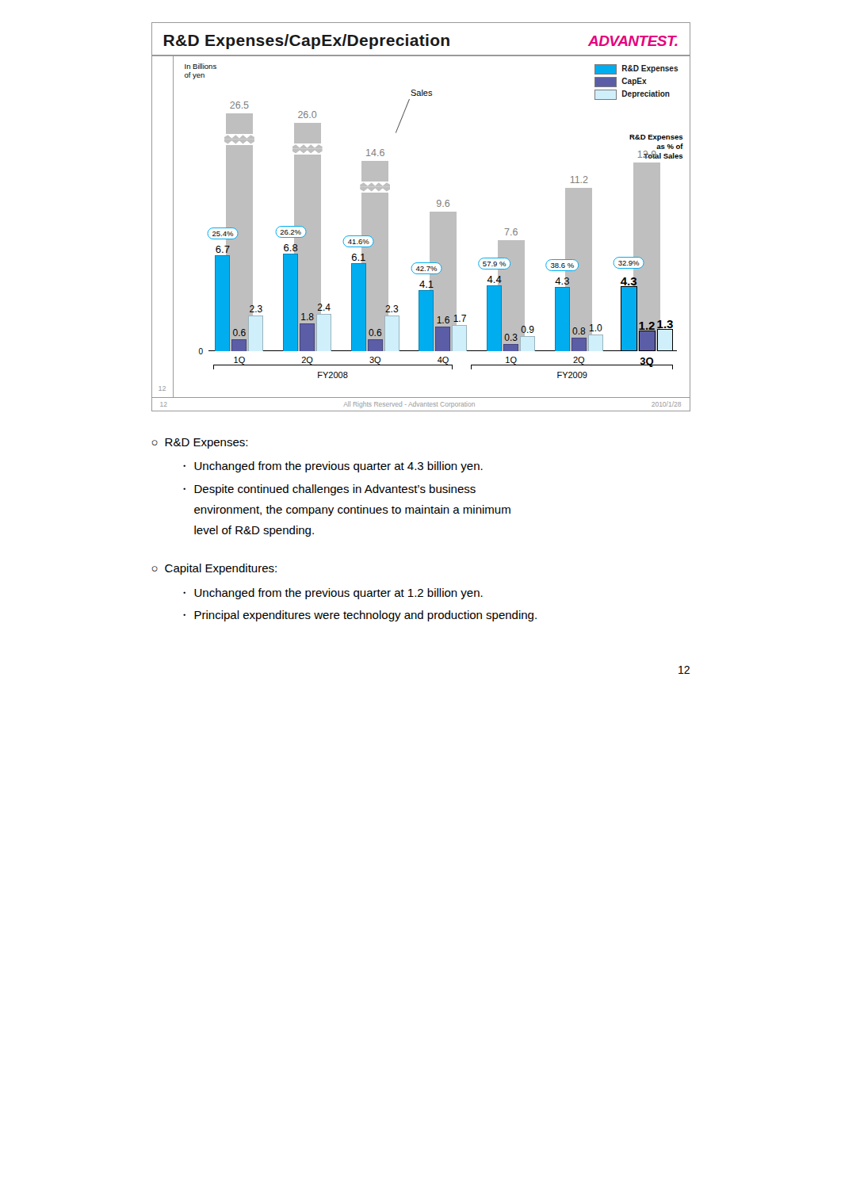R&D Expenses/CapEx/Depreciation
ADVANTEST.
12
In Billions
of yen
R&D Expenses
CapEx
Depreciation
Sales
R&D Expenses
as % of
Total Sales
0
26.5
6.7 25.4%
0.6
2.3
26.0
6.8 26.2%
1.8
2.4
14.6
6.1 41.6%
0.6
2.3
9.6
4.1 42.7%
1.6
1.7
7.6
4.4 57.9 %
0.3
0.9
11.2
4.3 38.6 %
0.8
1.0
12.9
4.3 32.9%
1.2
1.3
1Q 2Q 3Q 4Q 1Q 2Q 3Q
FY2008
FY2009
12 All Rights Reserved - Advantest Corporation 2010/1/28
○R&D Expenses:
Unchanged from the previous quarter at 4.3 billion yen.
Despite continued challenges in Advantest’s business environment, the company continues to maintain a minimum level of R&D spending.
○Capital Expenditures:
Unchanged from the previous quarter at 1.2 billion yen.
Principal expenditures were technology and production spending.
12